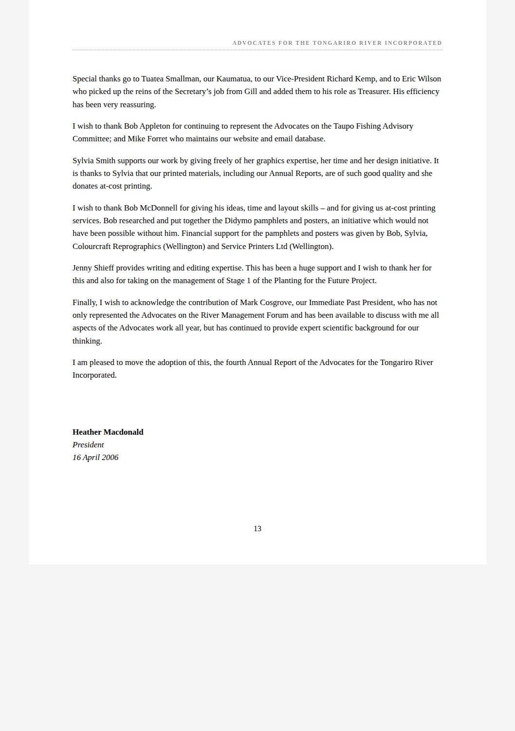Advocates for the Tongariro River Incorporated
Special thanks go to Tuatea Smallman, our Kaumatua, to our Vice-President Richard Kemp, and to Eric Wilson who picked up the reins of the Secretary’s job from Gill and added them to his role as Treasurer. His efficiency has been very reassuring.
I wish to thank Bob Appleton for continuing to represent the Advocates on the Taupo Fishing Advisory Committee; and Mike Forret who maintains our website and email database.
Sylvia Smith supports our work by giving freely of her graphics expertise, her time and her design initiative. It is thanks to Sylvia that our printed materials, including our Annual Reports, are of such good quality and she donates at-cost printing.
I wish to thank Bob McDonnell for giving his ideas, time and layout skills – and for giving us at-cost printing services. Bob researched and put together the Didymo pamphlets and posters, an initiative which would not have been possible without him. Financial support for the pamphlets and posters was given by Bob, Sylvia, Colourcraft Reprographics (Wellington) and Service Printers Ltd (Wellington).
Jenny Shieff provides writing and editing expertise. This has been a huge support and I wish to thank her for this and also for taking on the management of Stage 1 of the Planting for the Future Project.
Finally, I wish to acknowledge the contribution of Mark Cosgrove, our Immediate Past President, who has not only represented the Advocates on the River Management Forum and has been available to discuss with me all aspects of the Advocates work all year, but has continued to provide expert scientific background for our thinking.
I am pleased to move the adoption of this, the fourth Annual Report of the Advocates for the Tongariro River Incorporated.
Heather Macdonald
President
16 April 2006
13